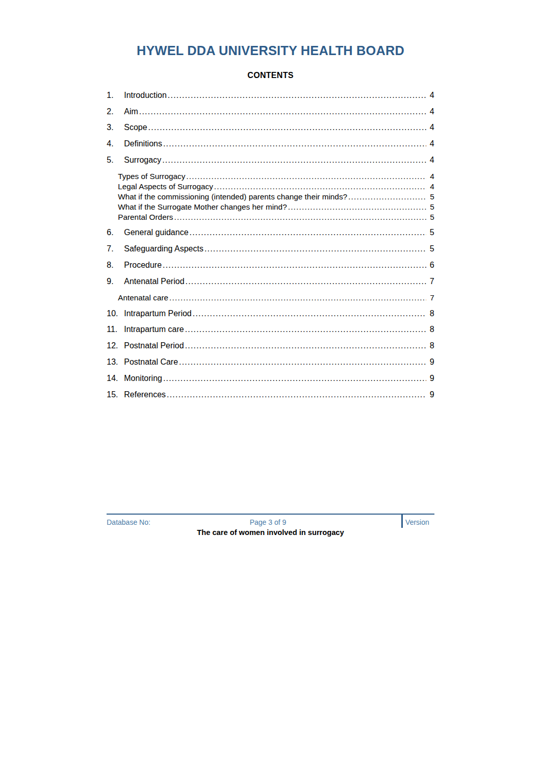HYWEL DDA UNIVERSITY HEALTH BOARD
CONTENTS
1. Introduction .................................................................................................................. 4
2. Aim ............................................................................................................................... 4
3. Scope .......................................................................................................................... 4
4. Definitions ................................................................................................................... 4
5. Surrogacy .................................................................................................................... 4
Types of Surrogacy ................................................................................................................. 4
Legal Aspects of Surrogacy ................................................................................................. 4
What if the commissioning (intended) parents change their minds? ....................................... 5
What if the Surrogate Mother changes her mind? ..................................................................... 5
Parental Orders ..................................................................................................................... 5
6. General guidance ....................................................................................................... 5
7. Safeguarding Aspects ................................................................................................ 5
8. Procedure .................................................................................................................... 6
9. Antenatal Period ......................................................................................................... 7
Antenatal care ....................................................................................................................... 7
10. Intrapartum Period ....................................................................................................... 8
11. Intrapartum care .......................................................................................................... 8
12. Postnatal Period .......................................................................................................... 8
13. Postnatal Care ............................................................................................................ 9
14. Monitoring .................................................................................................................. 9
15. References ................................................................................................................ 9
Database No:
Page 3 of 9
Version
The care of women involved in surrogacy